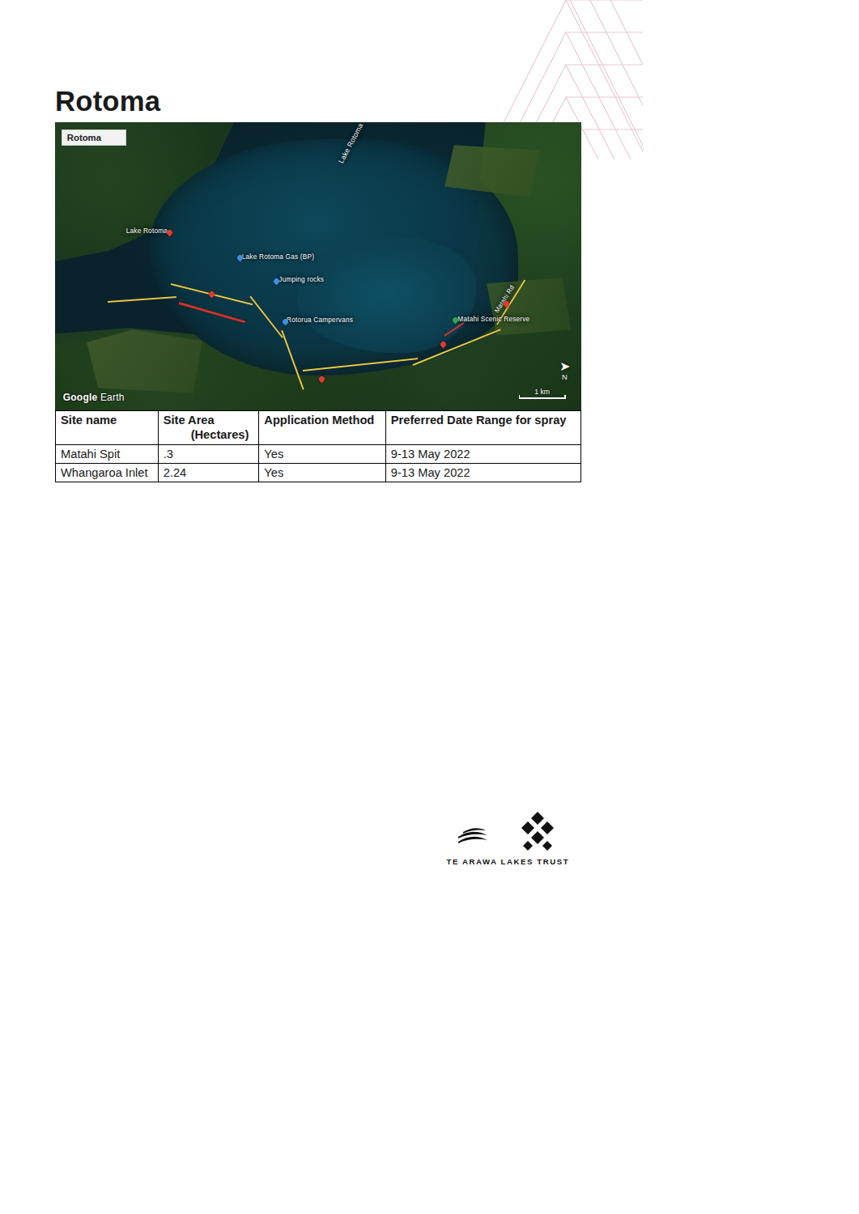Rotoma
Rotoma
Lake Rotoma Lake Rotoma Lake Rotoma Gas (BP) Jumping rocks Rotorua Campervans Matahi Scenic Reserve Matahi Rd
Google Earth
➤
N
1 km
| Site name | Site Area (Hectares) | Application Method | Preferred Date Range for spray |
| --- | --- | --- | --- |
| Matahi Spit | .3 | Yes | 9-13 May 2022 |
| Whangaroa Inlet | 2.24 | Yes | 9-13 May 2022 |
TE ARAWA LAKES TRUST